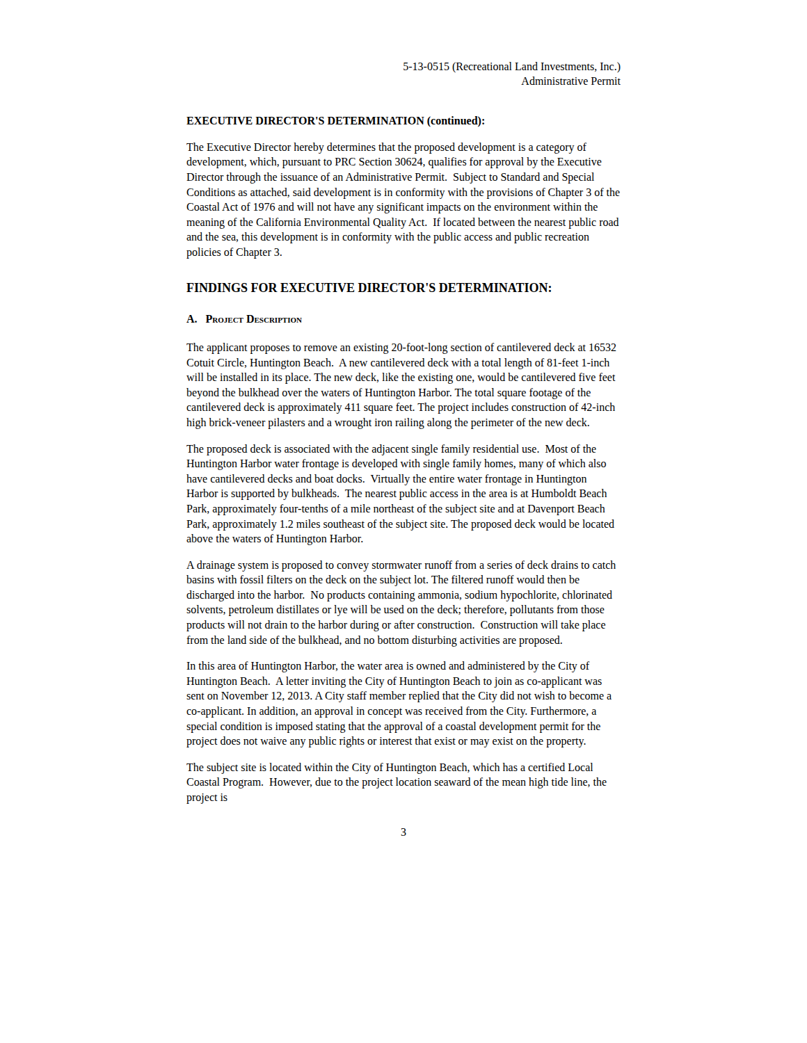5-13-0515 (Recreational Land Investments, Inc.)
Administrative Permit
EXECUTIVE DIRECTOR'S DETERMINATION (continued):
The Executive Director hereby determines that the proposed development is a category of development, which, pursuant to PRC Section 30624, qualifies for approval by the Executive Director through the issuance of an Administrative Permit. Subject to Standard and Special Conditions as attached, said development is in conformity with the provisions of Chapter 3 of the Coastal Act of 1976 and will not have any significant impacts on the environment within the meaning of the California Environmental Quality Act. If located between the nearest public road and the sea, this development is in conformity with the public access and public recreation policies of Chapter 3.
FINDINGS FOR EXECUTIVE DIRECTOR'S DETERMINATION:
A. Project Description
The applicant proposes to remove an existing 20-foot-long section of cantilevered deck at 16532 Cotuit Circle, Huntington Beach. A new cantilevered deck with a total length of 81-feet 1-inch will be installed in its place. The new deck, like the existing one, would be cantilevered five feet beyond the bulkhead over the waters of Huntington Harbor. The total square footage of the cantilevered deck is approximately 411 square feet. The project includes construction of 42-inch high brick-veneer pilasters and a wrought iron railing along the perimeter of the new deck.
The proposed deck is associated with the adjacent single family residential use. Most of the Huntington Harbor water frontage is developed with single family homes, many of which also have cantilevered decks and boat docks. Virtually the entire water frontage in Huntington Harbor is supported by bulkheads. The nearest public access in the area is at Humboldt Beach Park, approximately four-tenths of a mile northeast of the subject site and at Davenport Beach Park, approximately 1.2 miles southeast of the subject site. The proposed deck would be located above the waters of Huntington Harbor.
A drainage system is proposed to convey stormwater runoff from a series of deck drains to catch basins with fossil filters on the deck on the subject lot. The filtered runoff would then be discharged into the harbor. No products containing ammonia, sodium hypochlorite, chlorinated solvents, petroleum distillates or lye will be used on the deck; therefore, pollutants from those products will not drain to the harbor during or after construction. Construction will take place from the land side of the bulkhead, and no bottom disturbing activities are proposed.
In this area of Huntington Harbor, the water area is owned and administered by the City of Huntington Beach. A letter inviting the City of Huntington Beach to join as co-applicant was sent on November 12, 2013. A City staff member replied that the City did not wish to become a co-applicant. In addition, an approval in concept was received from the City. Furthermore, a special condition is imposed stating that the approval of a coastal development permit for the project does not waive any public rights or interest that exist or may exist on the property.
The subject site is located within the City of Huntington Beach, which has a certified Local Coastal Program. However, due to the project location seaward of the mean high tide line, the project is
3